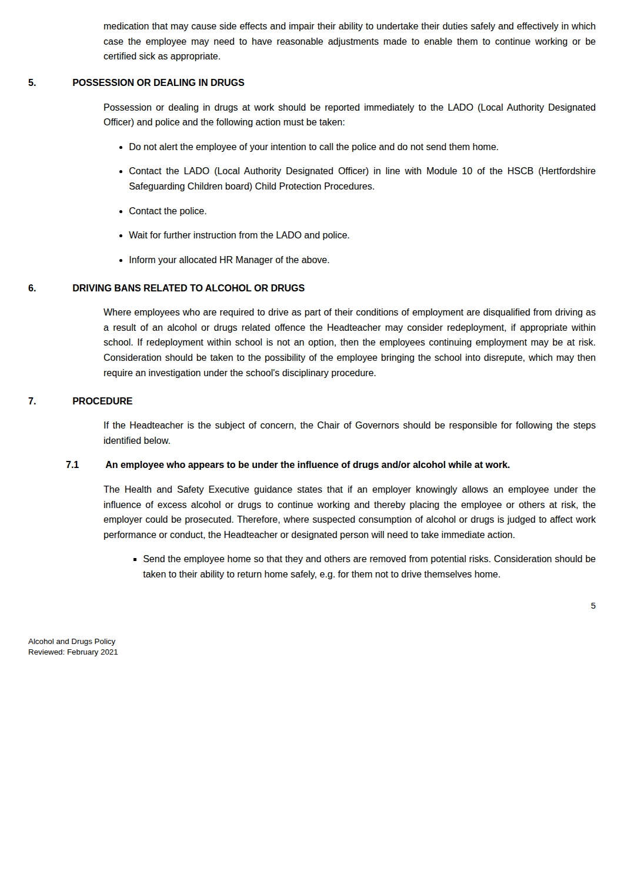medication that may cause side effects and impair their ability to undertake their duties safely and effectively in which case the employee may need to have reasonable adjustments made to enable them to continue working or be certified sick as appropriate.
5. Possession or Dealing in Drugs
Possession or dealing in drugs at work should be reported immediately to the LADO (Local Authority Designated Officer) and police and the following action must be taken:
Do not alert the employee of your intention to call the police and do not send them home.
Contact the LADO (Local Authority Designated Officer) in line with Module 10 of the HSCB (Hertfordshire Safeguarding Children board) Child Protection Procedures.
Contact the police.
Wait for further instruction from the LADO and police.
Inform your allocated HR Manager of the above.
6. Driving Bans Related to Alcohol or Drugs
Where employees who are required to drive as part of their conditions of employment are disqualified from driving as a result of an alcohol or drugs related offence the Headteacher may consider redeployment, if appropriate within school. If redeployment within school is not an option, then the employees continuing employment may be at risk. Consideration should be taken to the possibility of the employee bringing the school into disrepute, which may then require an investigation under the school's disciplinary procedure.
7. Procedure
If the Headteacher is the subject of concern, the Chair of Governors should be responsible for following the steps identified below.
7.1 An employee who appears to be under the influence of drugs and/or alcohol while at work.
The Health and Safety Executive guidance states that if an employer knowingly allows an employee under the influence of excess alcohol or drugs to continue working and thereby placing the employee or others at risk, the employer could be prosecuted. Therefore, where suspected consumption of alcohol or drugs is judged to affect work performance or conduct, the Headteacher or designated person will need to take immediate action.
Send the employee home so that they and others are removed from potential risks. Consideration should be taken to their ability to return home safely, e.g. for them not to drive themselves home.
5
Alcohol and Drugs Policy
Reviewed: February 2021